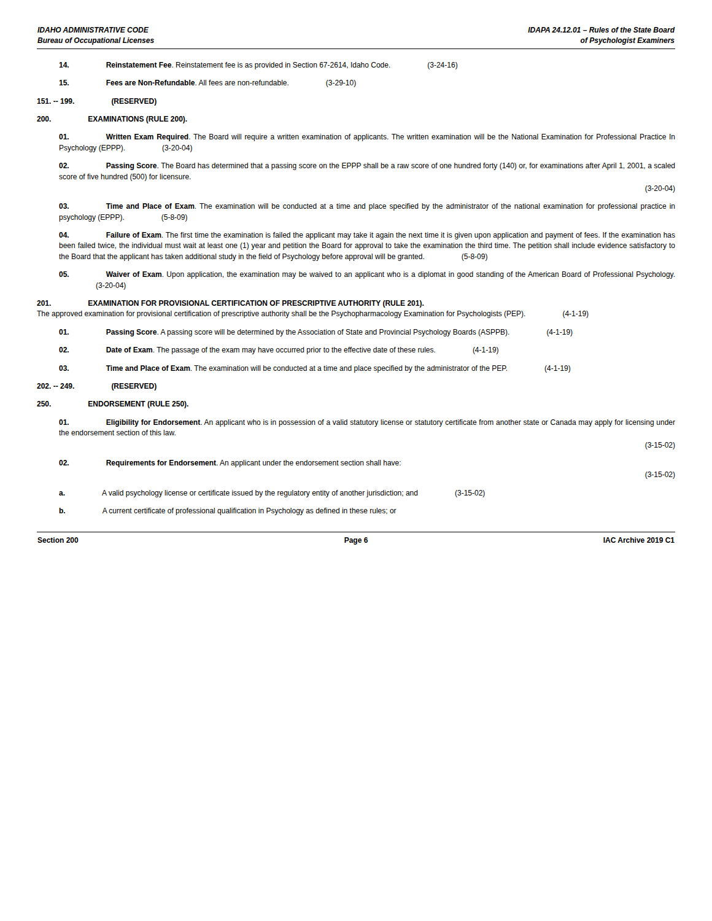| IDAHO ADMINISTRATIVE CODE Bureau of Occupational Licenses | IDAPA 24.12.01 – Rules of the State Board of Psychologist Examiners |
14. Reinstatement Fee. Reinstatement fee is as provided in Section 67-2614, Idaho Code. (3-24-16)
15. Fees are Non-Refundable. All fees are non-refundable. (3-29-10)
151. -- 199. (RESERVED)
200. EXAMINATIONS (RULE 200).
01. Written Exam Required. The Board will require a written examination of applicants. The written examination will be the National Examination for Professional Practice In Psychology (EPPP). (3-20-04)
02. Passing Score. The Board has determined that a passing score on the EPPP shall be a raw score of one hundred forty (140) or, for examinations after April 1, 2001, a scaled score of five hundred (500) for licensure.
(3-20-04)
03. Time and Place of Exam. The examination will be conducted at a time and place specified by the administrator of the national examination for professional practice in psychology (EPPP). (5-8-09)
04. Failure of Exam. The first time the examination is failed the applicant may take it again the next time it is given upon application and payment of fees. If the examination has been failed twice, the individual must wait at least one (1) year and petition the Board for approval to take the examination the third time. The petition shall include evidence satisfactory to the Board that the applicant has taken additional study in the field of Psychology before approval will be granted. (5-8-09)
05. Waiver of Exam. Upon application, the examination may be waived to an applicant who is a diplomat in good standing of the American Board of Professional Psychology. (3-20-04)
201. EXAMINATION FOR PROVISIONAL CERTIFICATION OF PRESCRIPTIVE AUTHORITY (RULE 201).
The approved examination for provisional certification of prescriptive authority shall be the Psychopharmacology Examination for Psychologists (PEP). (4-1-19)
01. Passing Score. A passing score will be determined by the Association of State and Provincial Psychology Boards (ASPPB). (4-1-19)
02. Date of Exam. The passage of the exam may have occurred prior to the effective date of these rules. (4-1-19)
03. Time and Place of Exam. The examination will be conducted at a time and place specified by the administrator of the PEP. (4-1-19)
202. -- 249. (RESERVED)
250. ENDORSEMENT (RULE 250).
01. Eligibility for Endorsement. An applicant who is in possession of a valid statutory license or statutory certificate from another state or Canada may apply for licensing under the endorsement section of this law.
(3-15-02)
02. Requirements for Endorsement. An applicant under the endorsement section shall have:
(3-15-02)
a. A valid psychology license or certificate issued by the regulatory entity of another jurisdiction; and (3-15-02)
b. A current certificate of professional qualification in Psychology as defined in these rules; or
| Section 200 | Page 6 | IAC Archive 2019 C1 |